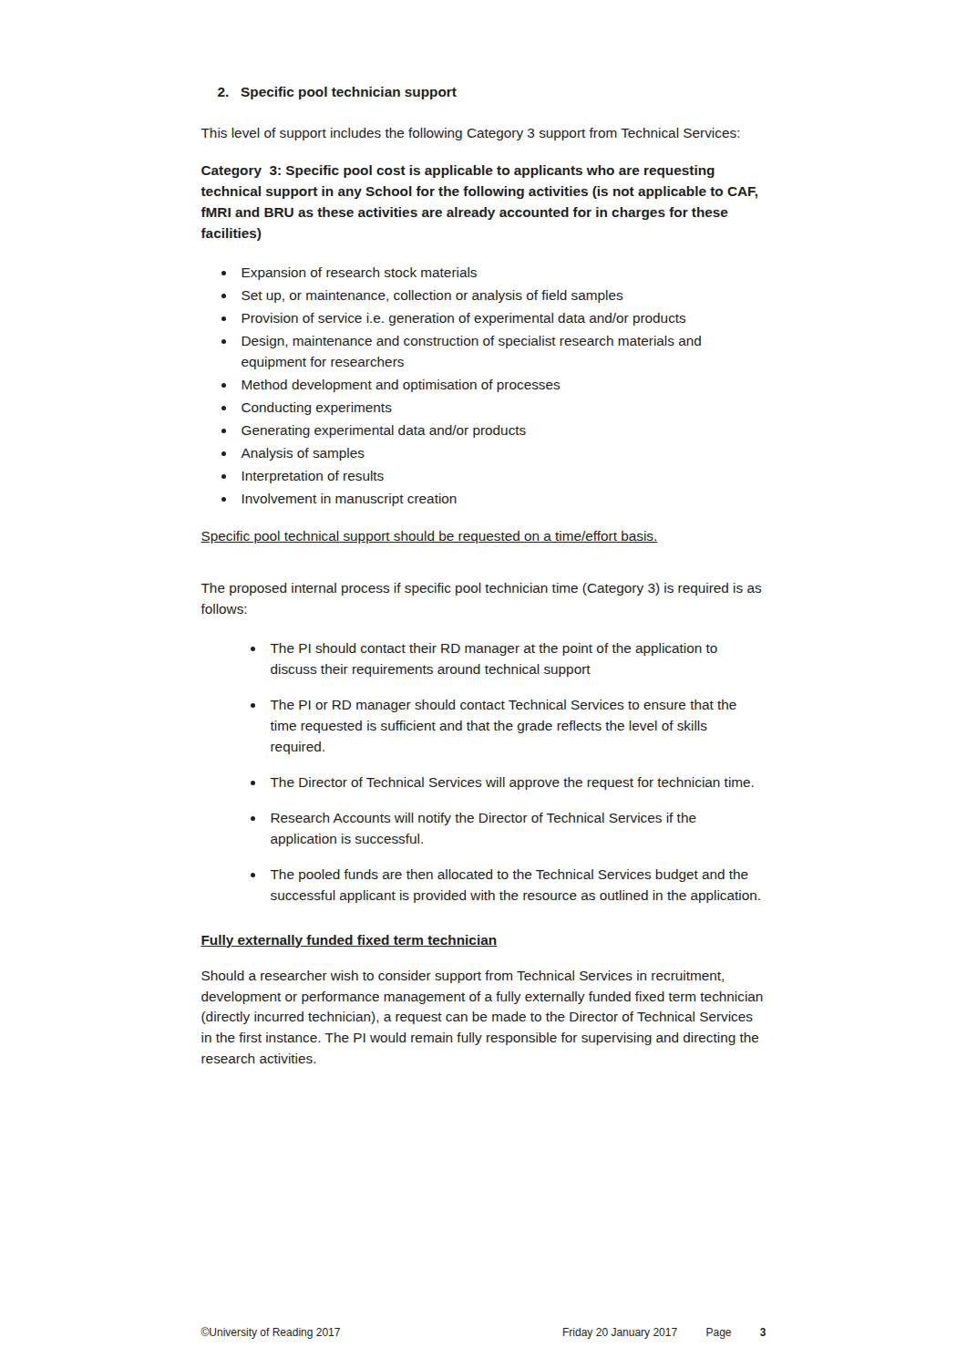2. Specific pool technician support
This level of support includes the following Category 3 support from Technical Services:
Category 3: Specific pool cost is applicable to applicants who are requesting technical support in any School for the following activities (is not applicable to CAF, fMRI and BRU as these activities are already accounted for in charges for these facilities)
Expansion of research stock materials
Set up, or maintenance, collection or analysis of field samples
Provision of service i.e. generation of experimental data and/or products
Design, maintenance and construction of specialist research materials and equipment for researchers
Method development and optimisation of processes
Conducting experiments
Generating experimental data and/or products
Analysis of samples
Interpretation of results
Involvement in manuscript creation
Specific pool technical support should be requested on a time/effort basis.
The proposed internal process if specific pool technician time (Category 3) is required is as follows:
The PI should contact their RD manager at the point of the application to discuss their requirements around technical support
The PI or RD manager should contact Technical Services to ensure that the time requested is sufficient and that the grade reflects the level of skills required.
The Director of Technical Services will approve the request for technician time.
Research Accounts will notify the Director of Technical Services if the application is successful.
The pooled funds are then allocated to the Technical Services budget and the successful applicant is provided with the resource as outlined in the application.
Fully externally funded fixed term technician
Should a researcher wish to consider support from Technical Services in recruitment, development or performance management of a fully externally funded fixed term technician (directly incurred technician), a request can be made to the Director of Technical Services in the first instance. The PI would remain fully responsible for supervising and directing the research activities.
©University of Reading 2017
Friday 20 January 2017 Page 3